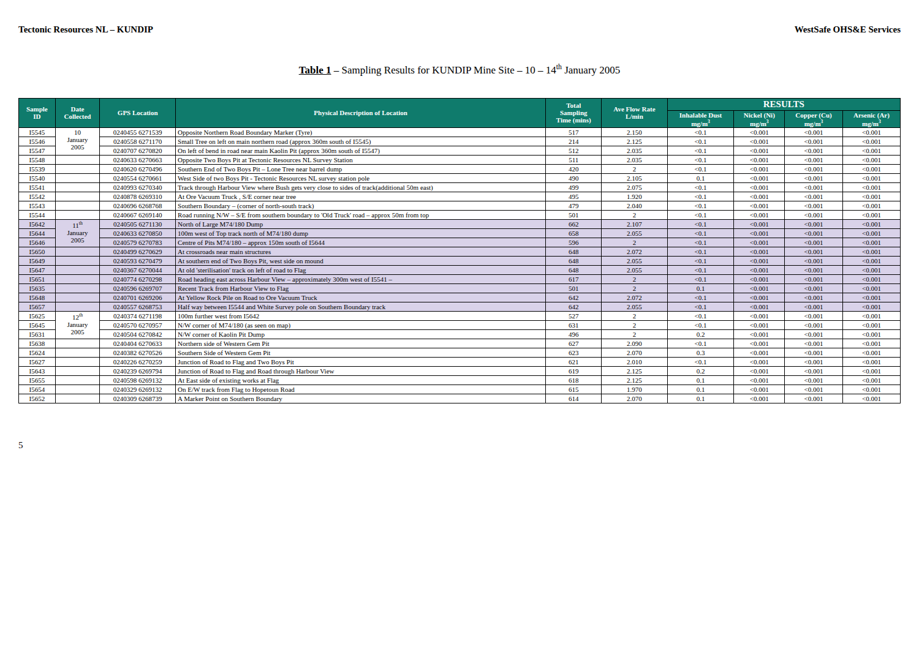Tectonic Resources NL – KUNDIP
WestSafe OHS&E Services
Table 1 – Sampling Results for KUNDIP Mine Site – 10 – 14th January 2005
| Sample ID | Date Collected | GPS Location | Physical Description of Location | Total Sampling Time (mins) | Ave Flow Rate L/min | RESULTS |
| --- | --- | --- | --- | --- | --- | --- |
| Inhalable Dust mg/m 3 | Nickel (Ni) mg/m 3 | Copper (Cu) mg/m 3 | Arsenic (Ar) mg/m 3 |
| I5545 | 10 January 2005 | 0240455 6271539 | Opposite Northern Road Boundary Marker (Tyre) | 517 | 2.150 | <0.1 | <0.001 | <0.001 | <0.001 |
| I5546 | 0240558 6271170 | Small Tree on left on main northern road (approx 360m south of I5545) | 214 | 2.125 | <0.1 | <0.001 | <0.001 | <0.001 |
| I5547 | 0240707 6270820 | On left of bend in road near main Kaolin Pit (approx 360m south of I5547) | 512 | 2.035 | <0.1 | <0.001 | <0.001 | <0.001 |
| I5548 | | 0240633 6270663 | Opposite Two Boys Pit at Tectonic Resources NL Survey Station | 511 | 2.035 | <0.1 | <0.001 | <0.001 | <0.001 |
| I5539 | | 0240620 6270496 | Southern End of Two Boys Pit – Lone Tree near barrel dump | 420 | 2 | <0.1 | <0.001 | <0.001 | <0.001 |
| I5540 | | 0240554 6270661 | West Side of two Boys Pit - Tectonic Resources NL survey station pole | 490 | 2.105 | 0.1 | <0.001 | <0.001 | <0.001 |
| I5541 | | 0240993 6270340 | Track through Harbour View where Bush gets very close to sides of track(additional 50m east) | 499 | 2.075 | <0.1 | <0.001 | <0.001 | <0.001 |
| I5542 | | 0240878 6269310 | At Ore Vacuum Truck , S/E corner near tree | 495 | 1.920 | <0.1 | <0.001 | <0.001 | <0.001 |
| I5543 | | 0240696 6268768 | Southern Boundary – (corner of north-south track) | 479 | 2.040 | <0.1 | <0.001 | <0.001 | <0.001 |
| I5544 | | 0240667 6269140 | Road running N/W – S/E from southern boundary to 'Old Truck' road – approx 50m from top | 501 | 2 | <0.1 | <0.001 | <0.001 | <0.001 |
| I5642 | 11 th January 2005 | 0240505 6271130 | North of Large M74/180 Dump | 662 | 2.107 | <0.1 | <0.001 | <0.001 | <0.001 |
| I5644 | 0240633 6270850 | 100m west of Top track north of M74/180 dump | 658 | 2.055 | <0.1 | <0.001 | <0.001 | <0.001 |
| I5646 | 0240579 6270783 | Centre of Pits M74/180 – approx 150m south of I5644 | 596 | 2 | <0.1 | <0.001 | <0.001 | <0.001 |
| I5650 | | 0240499 6270629 | At crossroads near main structures | 648 | 2.072 | <0.1 | <0.001 | <0.001 | <0.001 |
| I5649 | | 0240593 6270479 | At southern end of Two Boys Pit, west side on mound | 648 | 2.055 | <0.1 | <0.001 | <0.001 | <0.001 |
| I5647 | | 0240367 6270044 | At old 'sterilisation' track on left of road to Flag | 648 | 2.055 | <0.1 | <0.001 | <0.001 | <0.001 |
| I5651 | | 0240774 6270298 | Road heading east across Harbour View – approximately 300m west of I5541 – | 617 | 2 | <0.1 | <0.001 | <0.001 | <0.001 |
| I5635 | | 0240596 6269707 | Recent Track from Harbour View to Flag | 501 | 2 | 0.1 | <0.001 | <0.001 | <0.001 |
| I5648 | | 0240701 6269206 | At Yellow Rock Pile on Road to Ore Vacuum Truck | 642 | 2.072 | <0.1 | <0.001 | <0.001 | <0.001 |
| I5657 | | 0240557 6268753 | Half way between I5544 and White Survey pole on Southern Boundary track | 642 | 2.055 | <0.1 | <0.001 | <0.001 | <0.001 |
| I5625 | 12 th January 2005 | 0240374 6271198 | 100m further west from I5642 | 527 | 2 | <0.1 | <0.001 | <0.001 | <0.001 |
| I5645 | 0240570 6270957 | N/W corner of M74/180 (as seen on map) | 631 | 2 | <0.1 | <0.001 | <0.001 | <0.001 |
| I5631 | 0240504 6270842 | N/W corner of Kaolin Pit Dump | 496 | 2 | 0.2 | <0.001 | <0.001 | <0.001 |
| I5638 | | 0240404 6270633 | Northern side of Western Gem Pit | 627 | 2.090 | <0.1 | <0.001 | <0.001 | <0.001 |
| I5624 | | 0240382 6270526 | Southern Side of Western Gem Pit | 623 | 2.070 | 0.3 | <0.001 | <0.001 | <0.001 |
| I5627 | | 0240226 6270259 | Junction of Road to Flag and Two Boys Pit | 621 | 2.010 | <0.1 | <0.001 | <0.001 | <0.001 |
| I5643 | | 0240239 6269794 | Junction of Road to Flag and Road through Harbour View | 619 | 2.125 | 0.2 | <0.001 | <0.001 | <0.001 |
| I5655 | | 0240598 6269132 | At East side of existing works at Flag | 618 | 2.125 | 0.1 | <0.001 | <0.001 | <0.001 |
| I5654 | | 0240329 6269132 | On E/W track from Flag to Hopetoun Road | 615 | 1.970 | 0.1 | <0.001 | <0.001 | <0.001 |
| I5652 | | 0240309 6268739 | A Marker Point on Southern Boundary | 614 | 2.070 | 0.1 | <0.001 | <0.001 | <0.001 |
5